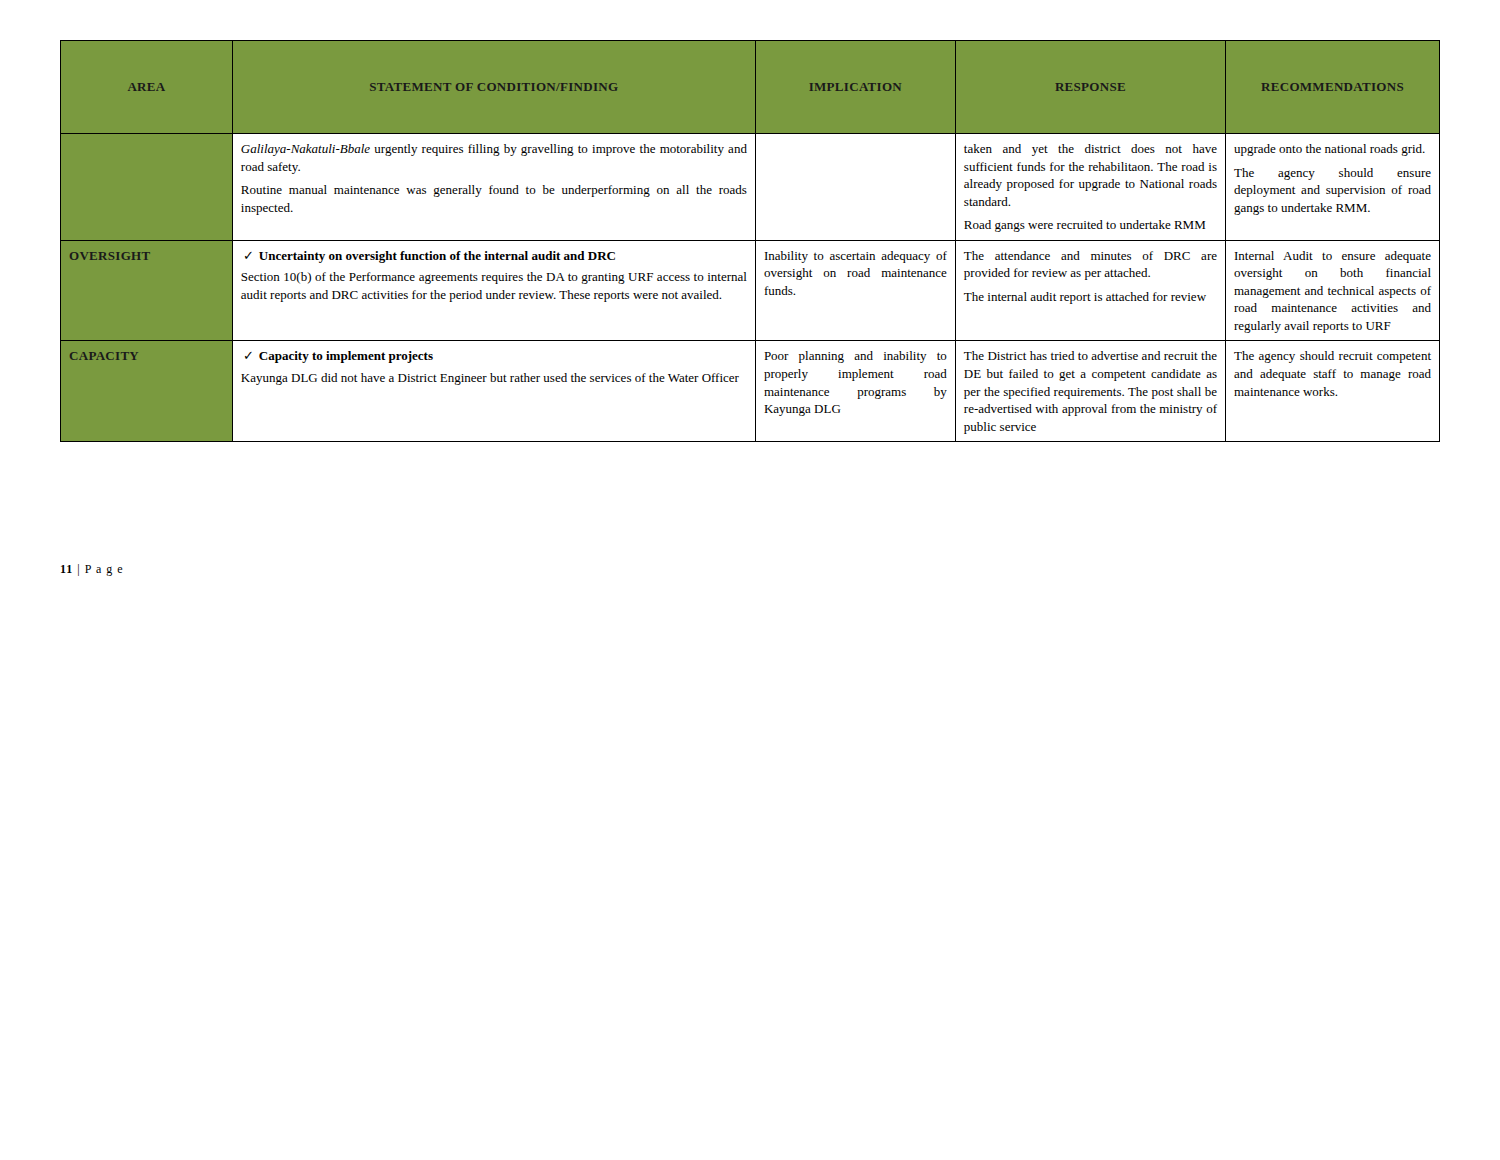| AREA | STATEMENT OF CONDITION/FINDING | IMPLICATION | RESPONSE | RECOMMENDATIONS |
| --- | --- | --- | --- | --- |
| | Galilaya-Nakatuli-Bbale urgently requires filling by gravelling to improve the motorability and road safety. Routine manual maintenance was generally found to be underperforming on all the roads inspected. | | taken and yet the district does not have sufficient funds for the rehabilitaon. The road is already proposed for upgrade to National roads standard. Road gangs were recruited to undertake RMM | upgrade onto the national roads grid. The agency should ensure deployment and supervision of road gangs to undertake RMM. |
| OVERSIGHT | Uncertainty on oversight function of the internal audit and DRC Section 10(b) of the Performance agreements requires the DA to granting URF access to internal audit reports and DRC activities for the period under review. These reports were not availed. | Inability to ascertain adequacy of oversight on road maintenance funds. | The attendance and minutes of DRC are provided for review as per attached. The internal audit report is attached for review | Internal Audit to ensure adequate oversight on both financial management and technical aspects of road maintenance activities and regularly avail reports to URF |
| CAPACITY | Capacity to implement projects Kayunga DLG did not have a District Engineer but rather used the services of the Water Officer | Poor planning and inability to properly implement road maintenance programs by Kayunga DLG | The District has tried to advertise and recruit the DE but failed to get a competent candidate as per the specified requirements. The post shall be re-advertised with approval from the ministry of public service | The agency should recruit competent and adequate staff to manage road maintenance works. |
11 | P a g e